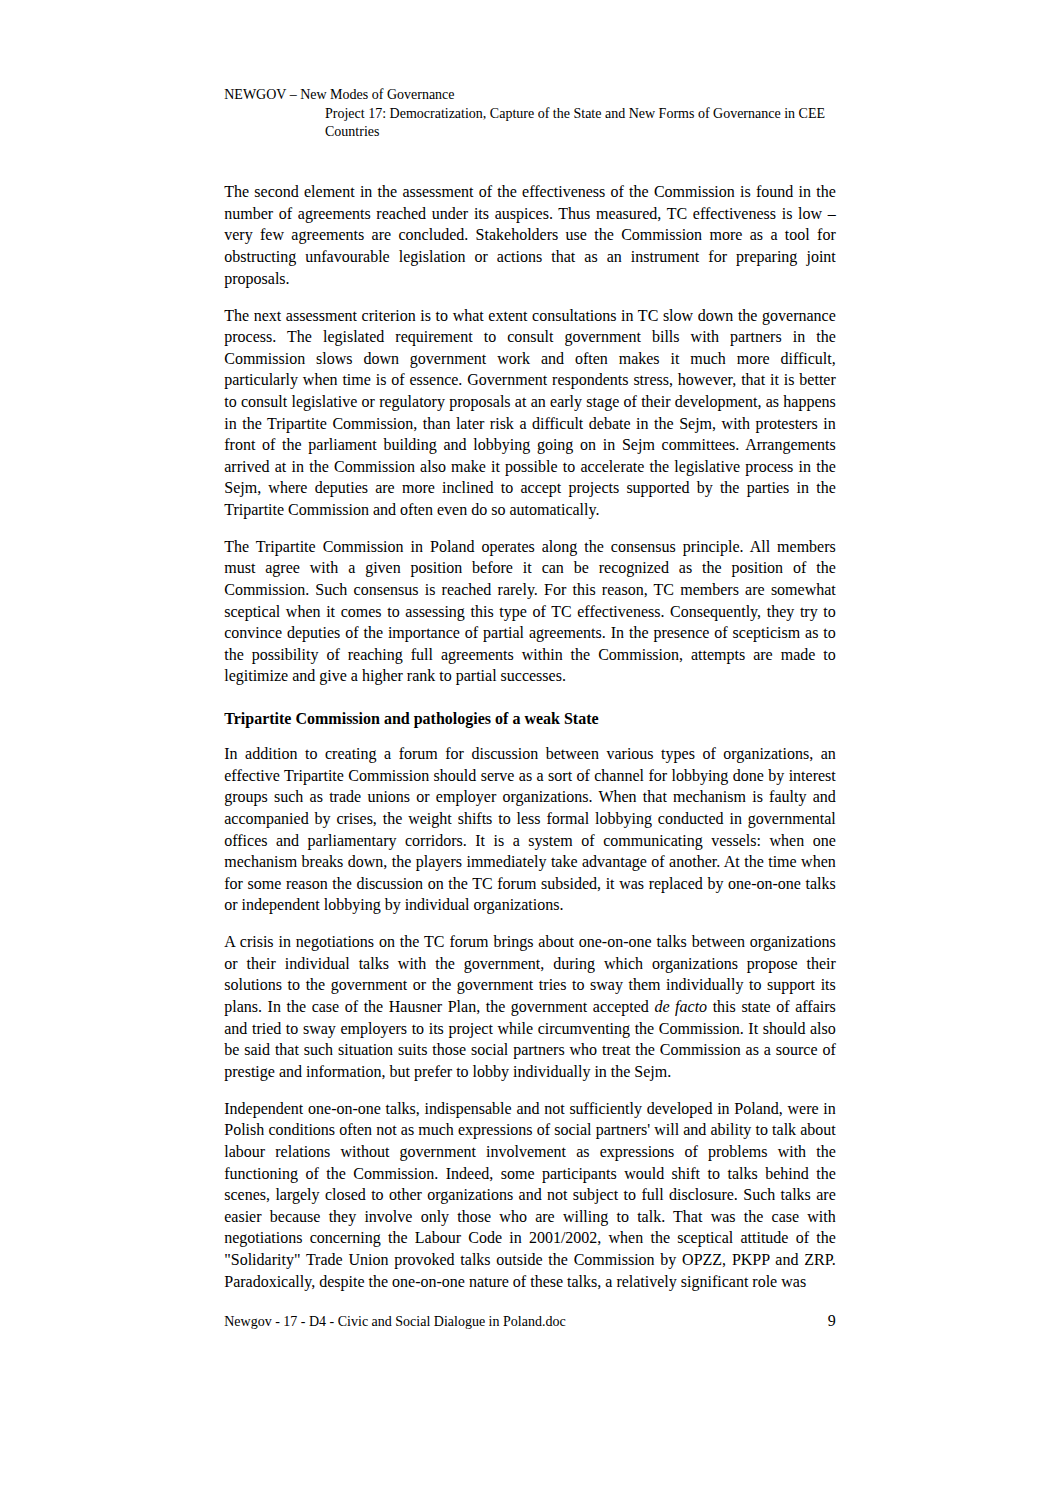NEWGOV – New Modes of Governance
Project 17: Democratization, Capture of the State and New Forms of Governance in CEE Countries
The second element in the assessment of the effectiveness of the Commission is found in the number of agreements reached under its auspices. Thus measured, TC effectiveness is low – very few agreements are concluded. Stakeholders use the Commission more as a tool for obstructing unfavourable legislation or actions that as an instrument for preparing joint proposals.
The next assessment criterion is to what extent consultations in TC slow down the governance process. The legislated requirement to consult government bills with partners in the Commission slows down government work and often makes it much more difficult, particularly when time is of essence. Government respondents stress, however, that it is better to consult legislative or regulatory proposals at an early stage of their development, as happens in the Tripartite Commission, than later risk a difficult debate in the Sejm, with protesters in front of the parliament building and lobbying going on in Sejm committees. Arrangements arrived at in the Commission also make it possible to accelerate the legislative process in the Sejm, where deputies are more inclined to accept projects supported by the parties in the Tripartite Commission and often even do so automatically.
The Tripartite Commission in Poland operates along the consensus principle. All members must agree with a given position before it can be recognized as the position of the Commission. Such consensus is reached rarely. For this reason, TC members are somewhat sceptical when it comes to assessing this type of TC effectiveness. Consequently, they try to convince deputies of the importance of partial agreements. In the presence of scepticism as to the possibility of reaching full agreements within the Commission, attempts are made to legitimize and give a higher rank to partial successes.
Tripartite Commission and pathologies of a weak State
In addition to creating a forum for discussion between various types of organizations, an effective Tripartite Commission should serve as a sort of channel for lobbying done by interest groups such as trade unions or employer organizations. When that mechanism is faulty and accompanied by crises, the weight shifts to less formal lobbying conducted in governmental offices and parliamentary corridors. It is a system of communicating vessels: when one mechanism breaks down, the players immediately take advantage of another. At the time when for some reason the discussion on the TC forum subsided, it was replaced by one-on-one talks or independent lobbying by individual organizations.
A crisis in negotiations on the TC forum brings about one-on-one talks between organizations or their individual talks with the government, during which organizations propose their solutions to the government or the government tries to sway them individually to support its plans. In the case of the Hausner Plan, the government accepted de facto this state of affairs and tried to sway employers to its project while circumventing the Commission. It should also be said that such situation suits those social partners who treat the Commission as a source of prestige and information, but prefer to lobby individually in the Sejm.
Independent one-on-one talks, indispensable and not sufficiently developed in Poland, were in Polish conditions often not as much expressions of social partners' will and ability to talk about labour relations without government involvement as expressions of problems with the functioning of the Commission. Indeed, some participants would shift to talks behind the scenes, largely closed to other organizations and not subject to full disclosure. Such talks are easier because they involve only those who are willing to talk. That was the case with negotiations concerning the Labour Code in 2001/2002, when the sceptical attitude of the "Solidarity" Trade Union provoked talks outside the Commission by OPZZ, PKPP and ZRP. Paradoxically, despite the one-on-one nature of these talks, a relatively significant role was
Newgov - 17 - D4 - Civic and Social Dialogue in Poland.doc 9